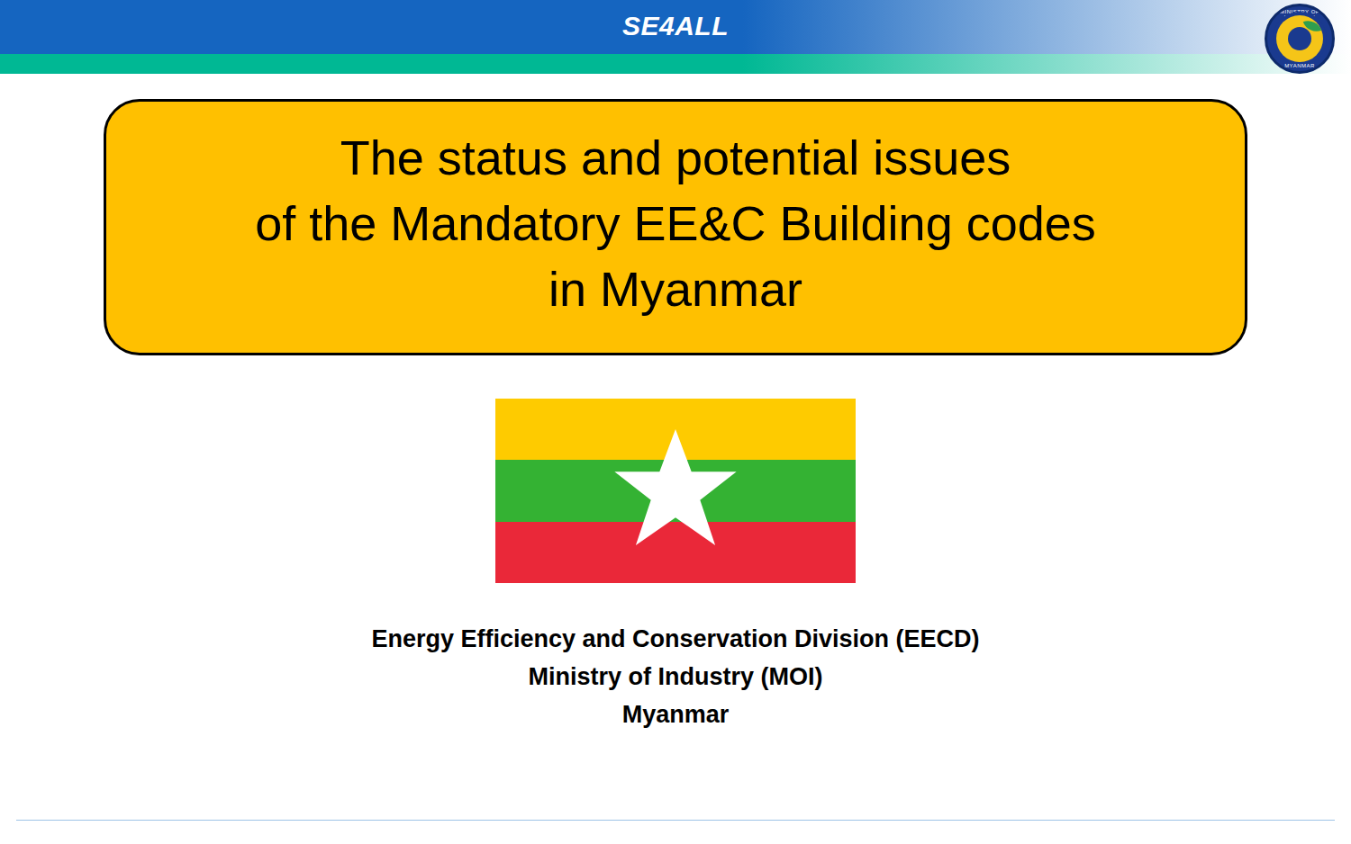SE4ALL
MINISTRY OF INDUSTRY
MYANMAR
The status and potential issues
of the Mandatory EE&C Building codes
in Myanmar
Energy Efficiency and Conservation Division (EECD)
Ministry of Industry (MOI)
Myanmar